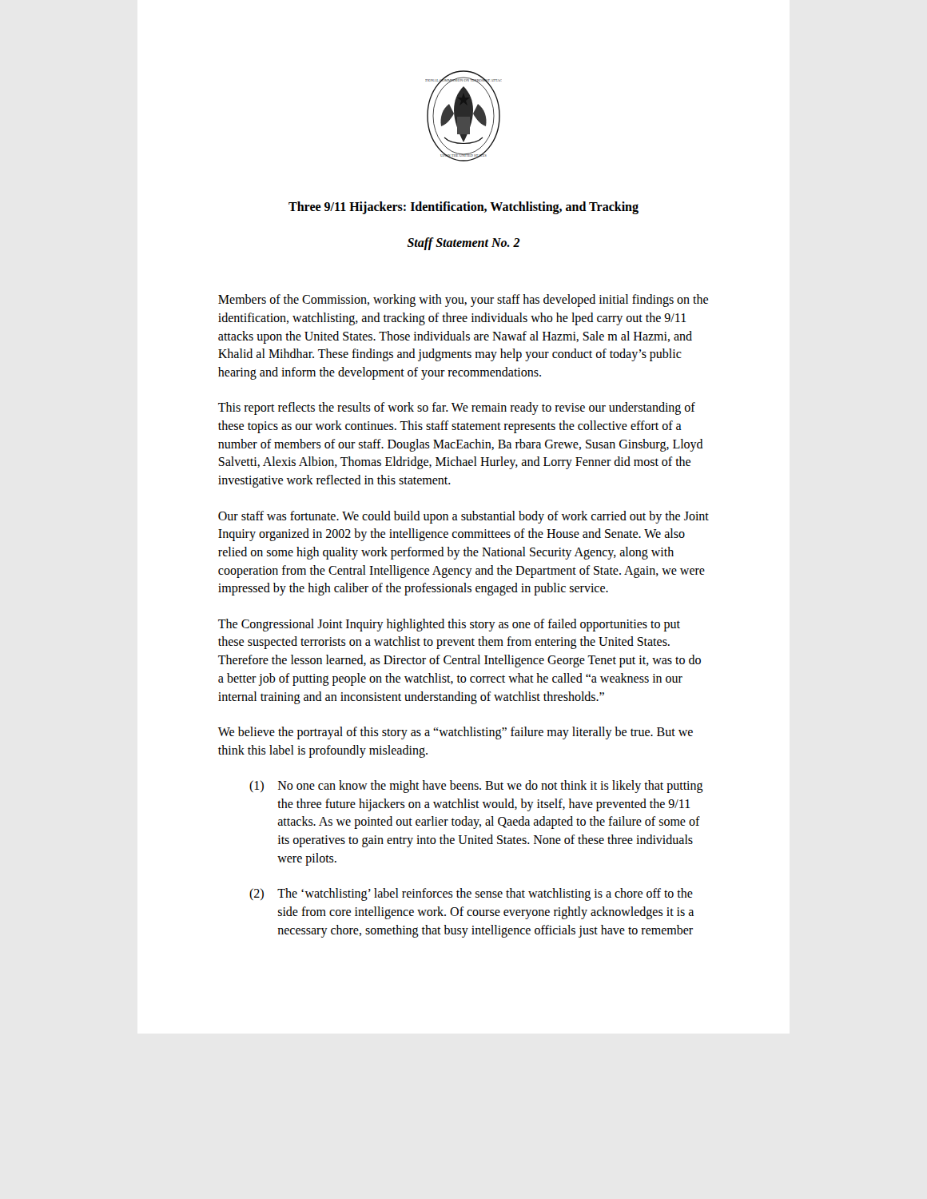NATIONAL COMMISSION ON TERRORIST ATTACKS UPON THE UNITED STATES
Three 9/11 Hijackers: Identification, Watchlisting, and Tracking
Staff Statement No. 2
Members of the Commission, working with you, your staff has developed initial findings on the identification, watchlisting, and tracking of three individuals who he lped carry out the 9/11 attacks upon the United States. Those individuals are Nawaf al Hazmi, Sale m al Hazmi, and Khalid al Mihdhar. These findings and judgments may help your conduct of today’s public hearing and inform the development of your recommendations.
This report reflects the results of work so far. We remain ready to revise our understanding of these topics as our work continues. This staff statement represents the collective effort of a number of members of our staff. Douglas MacEachin, Ba rbara Grewe, Susan Ginsburg, Lloyd Salvetti, Alexis Albion, Thomas Eldridge, Michael Hurley, and Lorry Fenner did most of the investigative work reflected in this statement.
Our staff was fortunate. We could build upon a substantial body of work carried out by the Joint Inquiry organized in 2002 by the intelligence committees of the House and Senate. We also relied on some high quality work performed by the National Security Agency, along with cooperation from the Central Intelligence Agency and the Department of State. Again, we were impressed by the high caliber of the professionals engaged in public service.
The Congressional Joint Inquiry highlighted this story as one of failed opportunities to put these suspected terrorists on a watchlist to prevent them from entering the United States. Therefore the lesson learned, as Director of Central Intelligence George Tenet put it, was to do a better job of putting people on the watchlist, to correct what he called “a weakness in our internal training and an inconsistent understanding of watchlist thresholds.”
We believe the portrayal of this story as a “watchlisting” failure may literally be true. But we think this label is profoundly misleading.
(1) No one can know the might have beens. But we do not think it is likely that putting the three future hijackers on a watchlist would, by itself, have prevented the 9/11 attacks. As we pointed out earlier today, al Qaeda adapted to the failure of some of its operatives to gain entry into the United States. None of these three individuals were pilots.
(2) The ‘watchlisting’ label reinforces the sense that watchlisting is a chore off to the side from core intelligence work. Of course everyone rightly acknowledges it is a necessary chore, something that busy intelligence officials just have to remember